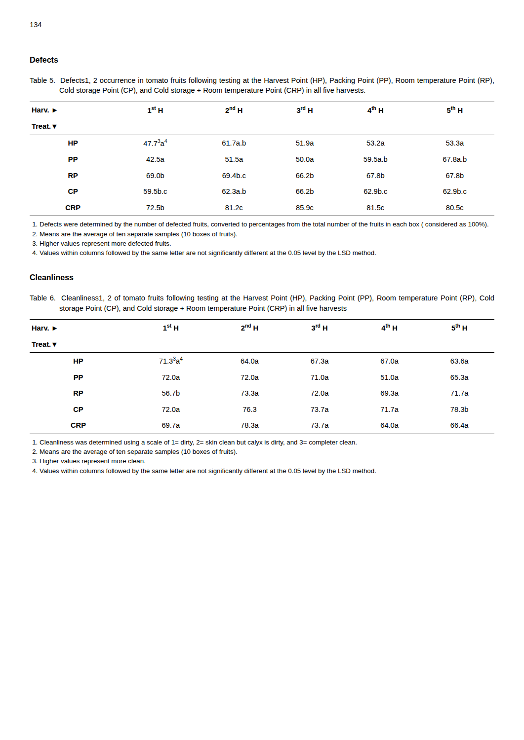134
Defects
Table 5. Defects1, 2 occurrence in tomato fruits following testing at the Harvest Point (HP), Packing Point (PP), Room temperature Point (RP), Cold storage Point (CP), and Cold storage + Room temperature Point (CRP) in all five harvests.
| Harv. ► | 1 st H | 2 nd H | 3 rd H | 4 th H | 5 th H |
| --- | --- | --- | --- | --- | --- |
| Treat.▼ | | | | | |
| HP | 47.7 3 a 4 | 61.7a.b | 51.9a | 53.2a | 53.3a |
| PP | 42.5a | 51.5a | 50.0a | 59.5a.b | 67.8a.b |
| RP | 69.0b | 69.4b.c | 66.2b | 67.8b | 67.8b |
| CP | 59.5b.c | 62.3a.b | 66.2b | 62.9b.c | 62.9b.c |
| CRP | 72.5b | 81.2c | 85.9c | 81.5c | 80.5c |
Defects were determined by the number of defected fruits, converted to percentages from the total number of the fruits in each box ( considered as 100%).
Means are the average of ten separate samples (10 boxes of fruits).
Higher values represent more defected fruits.
Values within columns followed by the same letter are not significantly different at the 0.05 level by the LSD method.
Cleanliness
Table 6. Cleanliness1, 2 of tomato fruits following testing at the Harvest Point (HP), Packing Point (PP), Room temperature Point (RP), Cold storage Point (CP), and Cold storage + Room temperature Point (CRP) in all five harvests
| Harv. ► | 1 st H | 2 nd H | 3 rd H | 4 th H | 5 th H |
| --- | --- | --- | --- | --- | --- |
| Treat.▼ | | | | | |
| HP | 71.3 3 a 4 | 64.0a | 67.3a | 67.0a | 63.6a |
| PP | 72.0a | 72.0a | 71.0a | 51.0a | 65.3a |
| RP | 56.7b | 73.3a | 72.0a | 69.3a | 71.7a |
| CP | 72.0a | 76.3 | 73.7a | 71.7a | 78.3b |
| CRP | 69.7a | 78.3a | 73.7a | 64.0a | 66.4a |
Cleanliness was determined using a scale of 1= dirty, 2= skin clean but calyx is dirty, and 3= completer clean.
Means are the average of ten separate samples (10 boxes of fruits).
Higher values represent more clean.
Values within columns followed by the same letter are not significantly different at the 0.05 level by the LSD method.